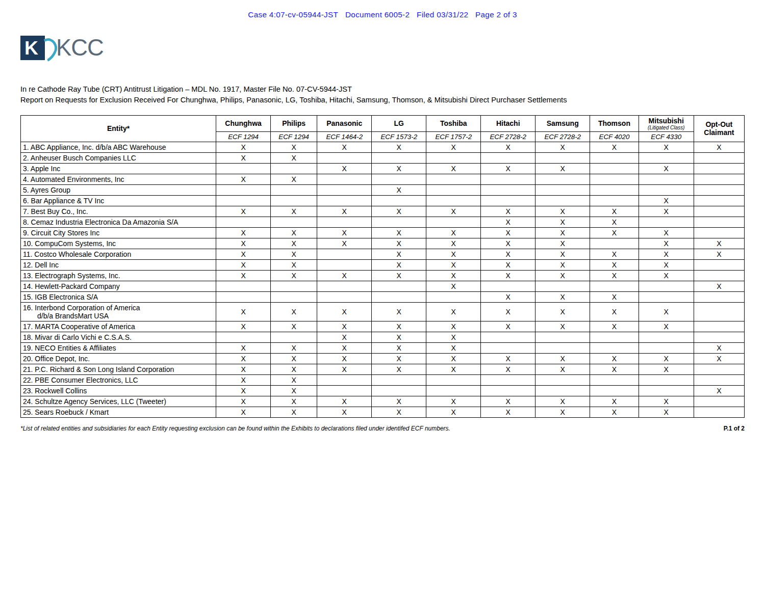Case 4:07-cv-05944-JST Document 6005-2 Filed 03/31/22 Page 2 of 3
K KCC
In re Cathode Ray Tube (CRT) Antitrust Litigation – MDL No. 1917, Master File No. 07-CV-5944-JST
Report on Requests for Exclusion Received For Chunghwa, Philips, Panasonic, LG, Toshiba, Hitachi, Samsung, Thomson, & Mitsubishi Direct Purchaser Settlements
| Entity* | Chunghwa | Philips | Panasonic | LG | Toshiba | Hitachi | Samsung | Thomson | Mitsubishi (Litigated Class) | Opt-Out Claimant |
| --- | --- | --- | --- | --- | --- | --- | --- | --- | --- | --- |
| ECF 1294 | ECF 1294 | ECF 1464-2 | ECF 1573-2 | ECF 1757-2 | ECF 2728-2 | ECF 2728-2 | ECF 4020 | ECF 4330 |
| 1. ABC Appliance, Inc. d/b/a ABC Warehouse | X | X | X | X | X | X | X | X | X | X |
| 2. Anheuser Busch Companies LLC | X | X | | | | | | | | |
| 3. Apple Inc | | | X | X | X | X | X | | X | |
| 4. Automated Environments, Inc | X | X | | | | | | | | |
| 5. Ayres Group | | | | X | | | | | | |
| 6. Bar Appliance & TV Inc | | | | | | | | | X | |
| 7. Best Buy Co., Inc. | X | X | X | X | X | X | X | X | X | |
| 8. Cemaz Industria Electronica Da Amazonia S/A | | | | | | X | X | X | | |
| 9. Circuit City Stores Inc | X | X | X | X | X | X | X | X | X | |
| 10. CompuCom Systems, Inc | X | X | X | X | X | X | X | | X | X |
| 11. Costco Wholesale Corporation | X | X | | X | X | X | X | X | X | X |
| 12. Dell Inc | X | X | | X | X | X | X | X | X | |
| 13. Electrograph Systems, Inc. | X | X | X | X | X | X | X | X | X | |
| 14. Hewlett-Packard Company | | | | | X | | | | | X |
| 15. IGB Electronica S/A | | | | | | X | X | X | | |
| 16. Interbond Corporation of America d/b/a BrandsMart USA | X | X | X | X | X | X | X | X | X | |
| 17. MARTA Cooperative of America | X | X | X | X | X | X | X | X | X | |
| 18. Mivar di Carlo Vichi e C.S.A.S. | | | X | X | X | | | | | |
| 19. NECO Entities & Affiliates | X | X | X | X | X | | | | | X |
| 20. Office Depot, Inc. | X | X | X | X | X | X | X | X | X | X |
| 21. P.C. Richard & Son Long Island Corporation | X | X | X | X | X | X | X | X | X | |
| 22. PBE Consumer Electronics, LLC | X | X | | | | | | | | |
| 23. Rockwell Collins | X | X | | | | | | | | X |
| 24. Schultze Agency Services, LLC (Tweeter) | X | X | X | X | X | X | X | X | X | |
| 25. Sears Roebuck / Kmart | X | X | X | X | X | X | X | X | X | |
*List of related entities and subsidiaries for each Entity requesting exclusion can be found within the Exhibits to declarations filed under identifed ECF numbers. P.1 of 2